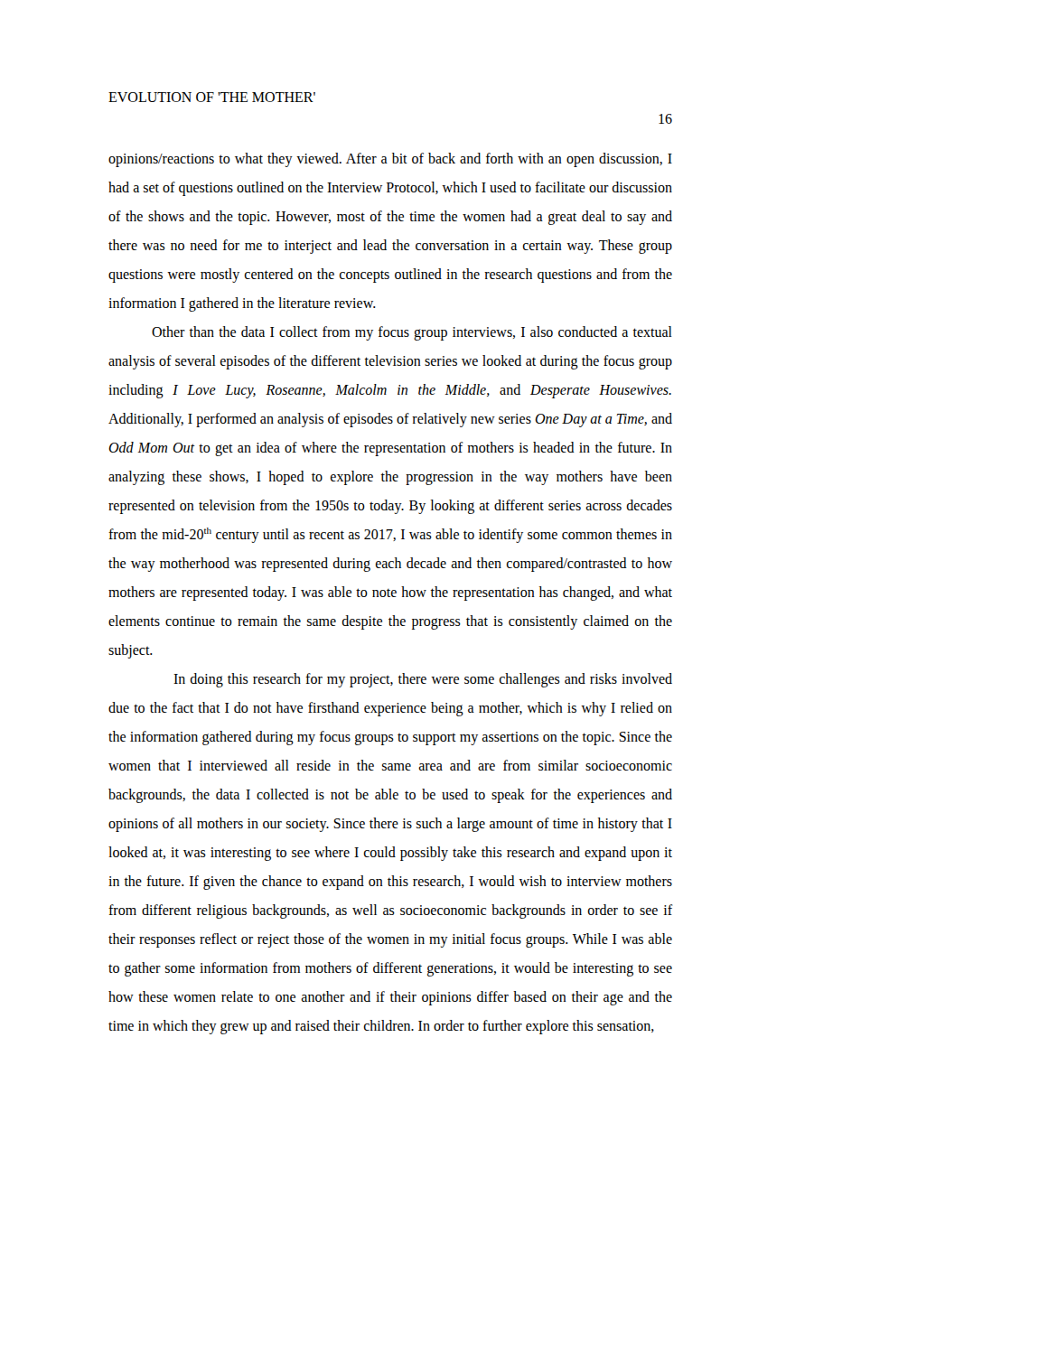EVOLUTION OF 'THE MOTHER'
16
opinions/reactions to what they viewed. After a bit of back and forth with an open discussion, I had a set of questions outlined on the Interview Protocol, which I used to facilitate our discussion of the shows and the topic. However, most of the time the women had a great deal to say and there was no need for me to interject and lead the conversation in a certain way. These group questions were mostly centered on the concepts outlined in the research questions and from the information I gathered in the literature review.
Other than the data I collect from my focus group interviews, I also conducted a textual analysis of several episodes of the different television series we looked at during the focus group including I Love Lucy, Roseanne, Malcolm in the Middle, and Desperate Housewives. Additionally, I performed an analysis of episodes of relatively new series One Day at a Time, and Odd Mom Out to get an idea of where the representation of mothers is headed in the future. In analyzing these shows, I hoped to explore the progression in the way mothers have been represented on television from the 1950s to today. By looking at different series across decades from the mid-20th century until as recent as 2017, I was able to identify some common themes in the way motherhood was represented during each decade and then compared/contrasted to how mothers are represented today. I was able to note how the representation has changed, and what elements continue to remain the same despite the progress that is consistently claimed on the subject.
In doing this research for my project, there were some challenges and risks involved due to the fact that I do not have firsthand experience being a mother, which is why I relied on the information gathered during my focus groups to support my assertions on the topic. Since the women that I interviewed all reside in the same area and are from similar socioeconomic backgrounds, the data I collected is not be able to be used to speak for the experiences and opinions of all mothers in our society. Since there is such a large amount of time in history that I looked at, it was interesting to see where I could possibly take this research and expand upon it in the future. If given the chance to expand on this research, I would wish to interview mothers from different religious backgrounds, as well as socioeconomic backgrounds in order to see if their responses reflect or reject those of the women in my initial focus groups. While I was able to gather some information from mothers of different generations, it would be interesting to see how these women relate to one another and if their opinions differ based on their age and the time in which they grew up and raised their children. In order to further explore this sensation,